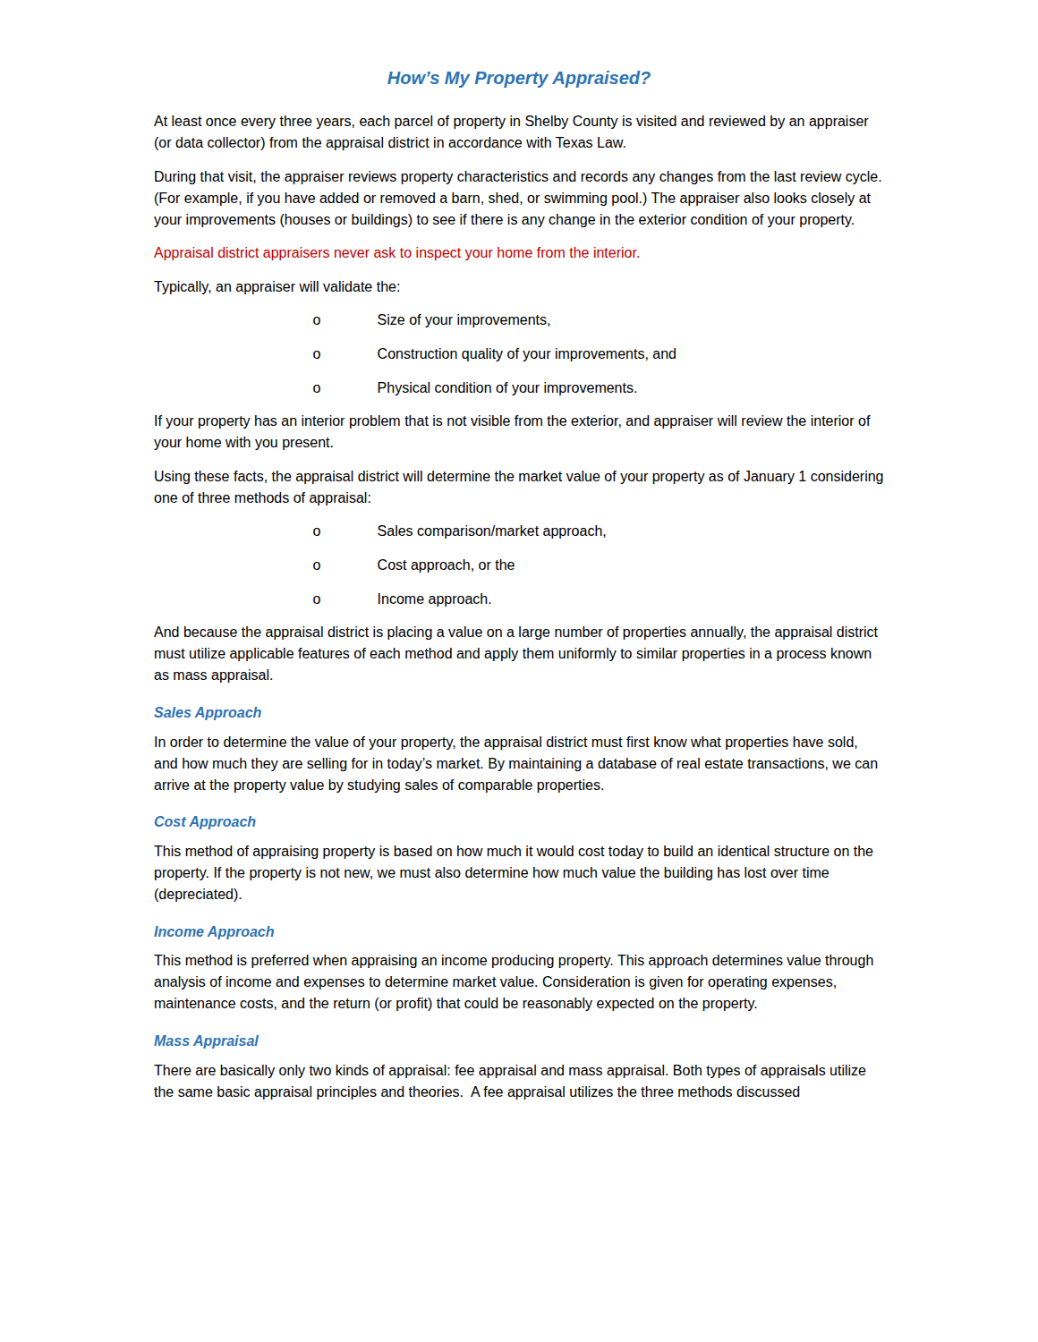How’s My Property Appraised?
At least once every three years, each parcel of property in Shelby County is visited and reviewed by an appraiser (or data collector) from the appraisal district in accordance with Texas Law.
During that visit, the appraiser reviews property characteristics and records any changes from the last review cycle. (For example, if you have added or removed a barn, shed, or swimming pool.) The appraiser also looks closely at your improvements (houses or buildings) to see if there is any change in the exterior condition of your property.
Appraisal district appraisers never ask to inspect your home from the interior.
Typically, an appraiser will validate the:
oSize of your improvements,
oConstruction quality of your improvements, and
oPhysical condition of your improvements.
If your property has an interior problem that is not visible from the exterior, and appraiser will review the interior of your home with you present.
Using these facts, the appraisal district will determine the market value of your property as of January 1 considering one of three methods of appraisal:
oSales comparison/market approach,
oCost approach, or the
oIncome approach.
And because the appraisal district is placing a value on a large number of properties annually, the appraisal district must utilize applicable features of each method and apply them uniformly to similar properties in a process known as mass appraisal.
Sales Approach
In order to determine the value of your property, the appraisal district must first know what properties have sold, and how much they are selling for in today’s market. By maintaining a database of real estate transactions, we can arrive at the property value by studying sales of comparable properties.
Cost Approach
This method of appraising property is based on how much it would cost today to build an identical structure on the property. If the property is not new, we must also determine how much value the building has lost over time (depreciated).
Income Approach
This method is preferred when appraising an income producing property. This approach determines value through analysis of income and expenses to determine market value. Consideration is given for operating expenses, maintenance costs, and the return (or profit) that could be reasonably expected on the property.
Mass Appraisal
There are basically only two kinds of appraisal: fee appraisal and mass appraisal. Both types of appraisals utilize the same basic appraisal principles and theories. A fee appraisal utilizes the three methods discussed